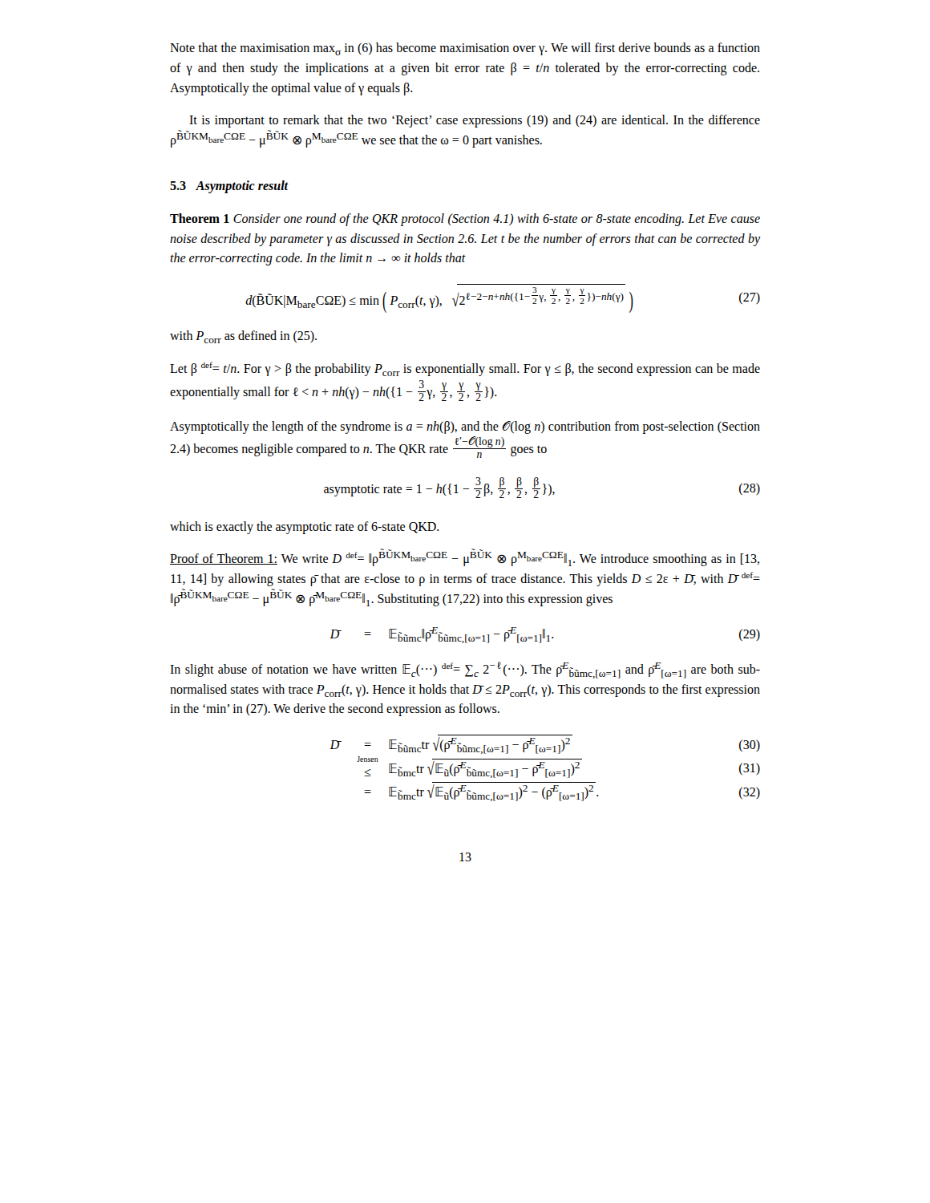Note that the maximisation maxσ in (6) has become maximisation over γ. We will first derive bounds as a function of γ and then study the implications at a given bit error rate β = t/n tolerated by the error-correcting code. Asymptotically the optimal value of γ equals β.
It is important to remark that the two ‘Reject’ case expressions (19) and (24) are identical. In the difference ρB̃ŨKMbareCΩE − μB̃ŨK ⊗ ρMbareCΩE we see that the ω = 0 part vanishes.
5.3 Asymptotic result
Theorem 1 Consider one round of the QKR protocol (Section 4.1) with 6-state or 8-state encoding. Let Eve cause noise described by parameter γ as discussed in Section 2.6. Let t be the number of errors that can be corrected by the error-correcting code. In the limit n → ∞ it holds that
d(B̃ŨK|MbareCΩE) ≤ min ( Pcorr(t, γ), √2ℓ−2−n+nh({1−32γ, γ 2, γ 2, γ 2})−nh(γ) )
(27)
with Pcorr as defined in (25).
Let β def= t/n. For γ > β the probability Pcorr is exponentially small. For γ ≤ β, the second expression can be made exponentially small for ℓ < n + nh(γ) − nh({1 − 32γ, γ 2, γ 2, γ 2}).
Asymptotically the length of the syndrome is a = nh(β), and the 𝒪(log n) contribution from post-selection (Section 2.4) becomes negligible compared to n. The QKR rate ℓ′−𝒪(log n) n goes to
asymptotic rate = 1 − h({1 − 32β, β 2, β 2, β 2}),
(28)
which is exactly the asymptotic rate of 6-state QKD.
Proof of Theorem 1: We write D def= ‖ρB̃ŨKMbareCΩE − μB̃ŨK ⊗ ρMbareCΩE‖1. We introduce smoothing as in [13, 11, 14] by allowing states ρ̄ that are ε-close to ρ in terms of trace distance. This yields D ≤ 2ε + D̄, with D̄ def= ‖ρ̄B̃ŨKMbareCΩE − μB̃ŨK ⊗ ρ̄MbareCΩE‖1. Substituting (17,22) into this expression gives
D̄
=
𝔼b̃ũmc‖ρ̄Eb̃ũmc,[ω=1] − ρ̄E[ω=1]‖1.
(29)
In slight abuse of notation we have written 𝔼c(···) def= ∑c 2−ℓ(···). The ρ̄Eb̃ũmc,[ω=1] and ρ̄E[ω=1] are both sub-normalised states with trace Pcorr(t, γ). Hence it holds that D̄ ≤ 2Pcorr(t, γ). This corresponds to the first expression in the ‘min’ in (27). We derive the second expression as follows.
D̄
=
𝔼b̃ũmctr √(ρ̄Eb̃ũmc,[ω=1] − ρ̄E[ω=1])2
(30)
Jensen≤
𝔼b̃mctr √𝔼ũ(ρ̄Eb̃ũmc,[ω=1] − ρ̄E[ω=1])2
(31)
=
𝔼b̃mctr √𝔼ũ(ρ̄Eb̃ũmc,[ω=1])2 − (ρ̄E[ω=1])2.
(32)
13